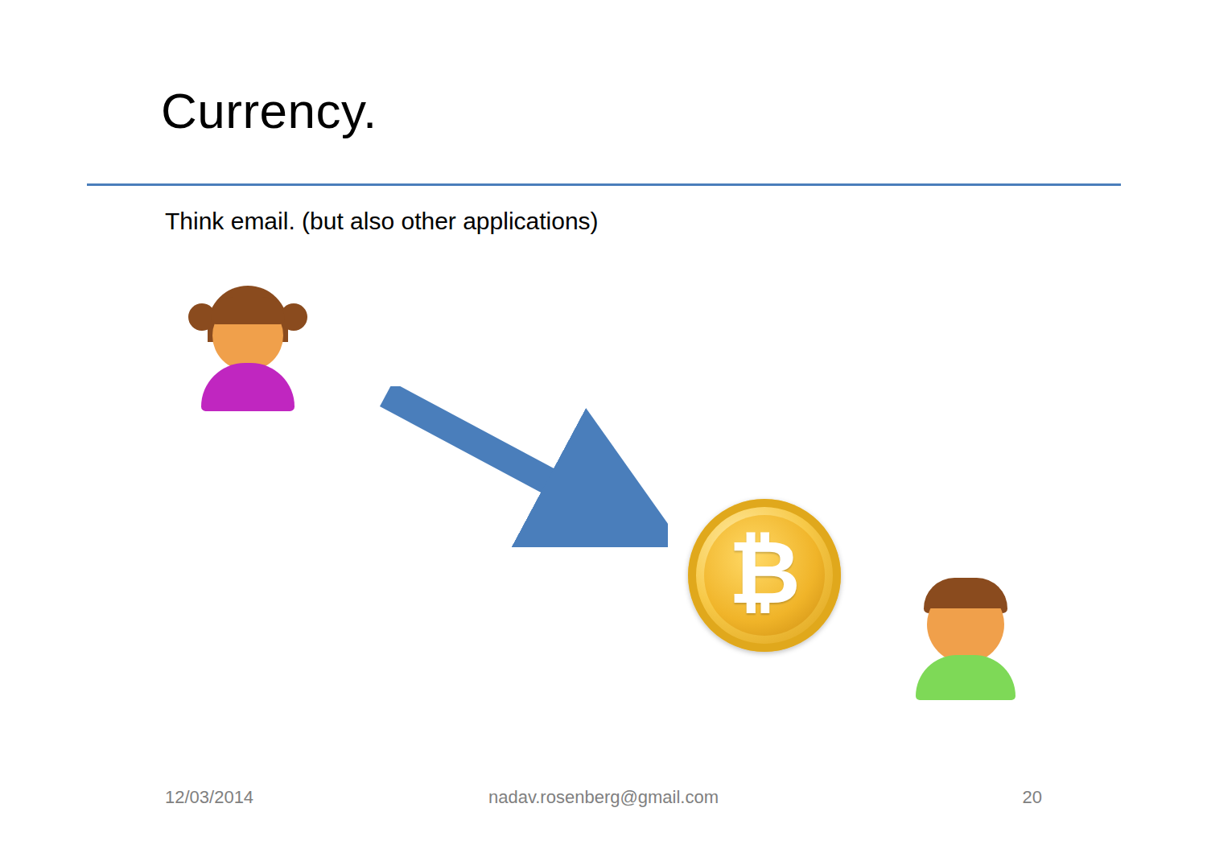Currency.
Think email. (but also other applications)
₿
12/03/2014 nadav.rosenberg@gmail.com 20